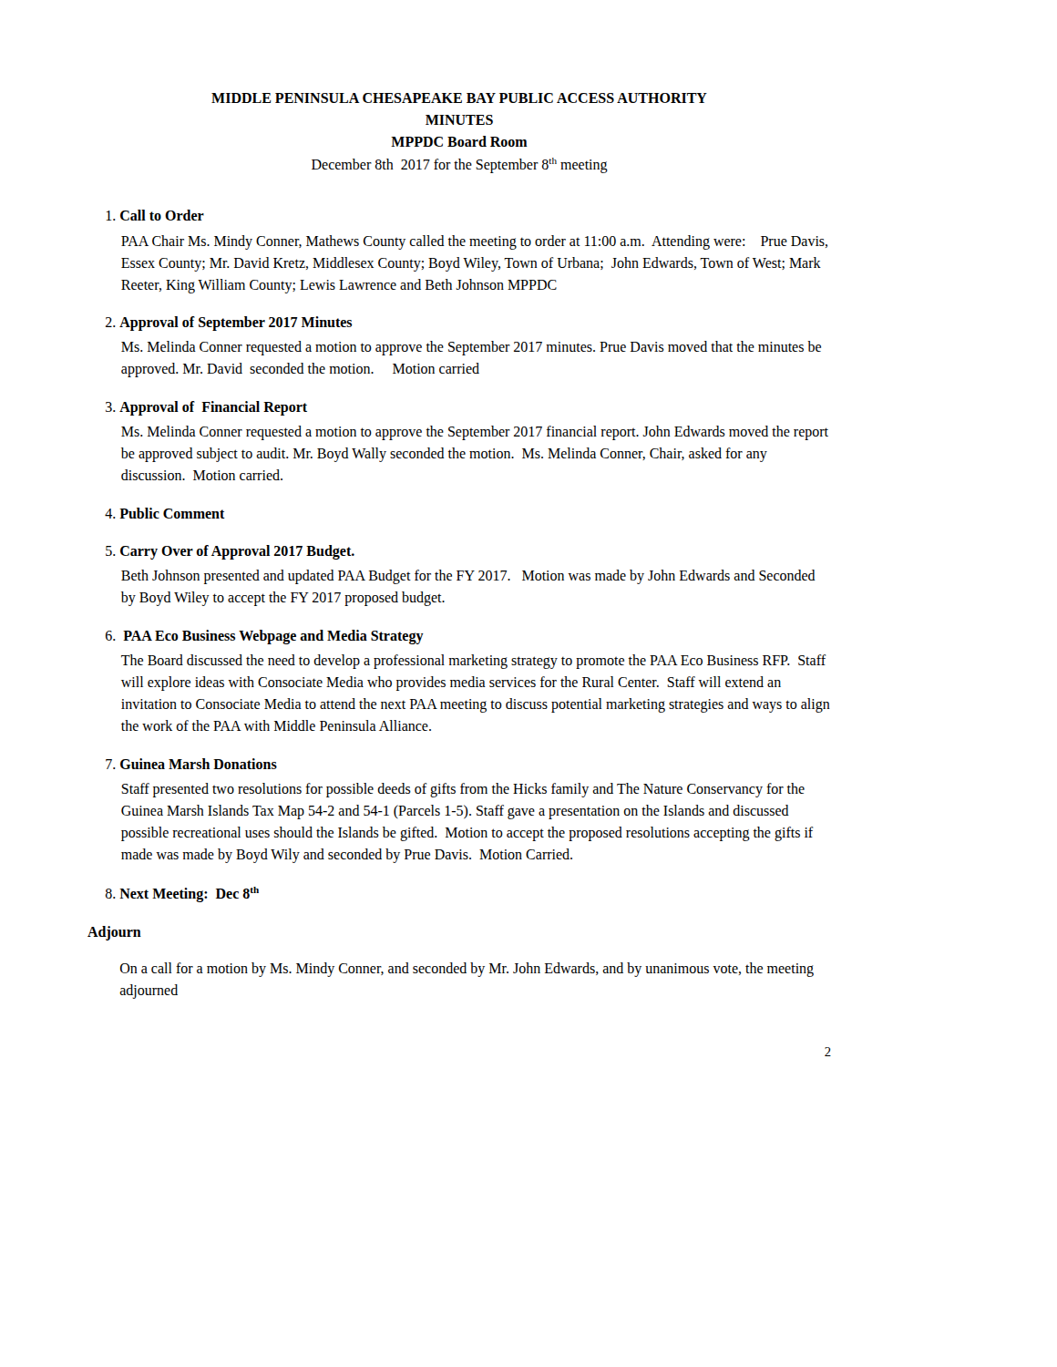MIDDLE PENINSULA CHESAPEAKE BAY PUBLIC ACCESS AUTHORITY
MINUTES
MPPDC Board Room
December 8th 2017 for the September 8th meeting
Call to Order
PAA Chair Ms. Mindy Conner, Mathews County called the meeting to order at 11:00 a.m. Attending were: Prue Davis, Essex County; Mr. David Kretz, Middlesex County; Boyd Wiley, Town of Urbana; John Edwards, Town of West; Mark Reeter, King William County; Lewis Lawrence and Beth Johnson MPPDC
Approval of September 2017 Minutes
Ms. Melinda Conner requested a motion to approve the September 2017 minutes. Prue Davis moved that the minutes be approved. Mr. David seconded the motion. Motion carried
Approval of Financial Report
Ms. Melinda Conner requested a motion to approve the September 2017 financial report. John Edwards moved the report be approved subject to audit. Mr. Boyd Wally seconded the motion. Ms. Melinda Conner, Chair, asked for any discussion. Motion carried.
Public Comment
Carry Over of Approval 2017 Budget.
Beth Johnson presented and updated PAA Budget for the FY 2017. Motion was made by John Edwards and Seconded by Boyd Wiley to accept the FY 2017 proposed budget.
PAA Eco Business Webpage and Media Strategy
The Board discussed the need to develop a professional marketing strategy to promote the PAA Eco Business RFP. Staff will explore ideas with Consociate Media who provides media services for the Rural Center. Staff will extend an invitation to Consociate Media to attend the next PAA meeting to discuss potential marketing strategies and ways to align the work of the PAA with Middle Peninsula Alliance.
Guinea Marsh Donations
Staff presented two resolutions for possible deeds of gifts from the Hicks family and The Nature Conservancy for the Guinea Marsh Islands Tax Map 54-2 and 54-1 (Parcels 1-5). Staff gave a presentation on the Islands and discussed possible recreational uses should the Islands be gifted. Motion to accept the proposed resolutions accepting the gifts if made was made by Boyd Wily and seconded by Prue Davis. Motion Carried.
Next Meeting: Dec 8th
Adjourn
On a call for a motion by Ms. Mindy Conner, and seconded by Mr. John Edwards, and by unanimous vote, the meeting adjourned
2